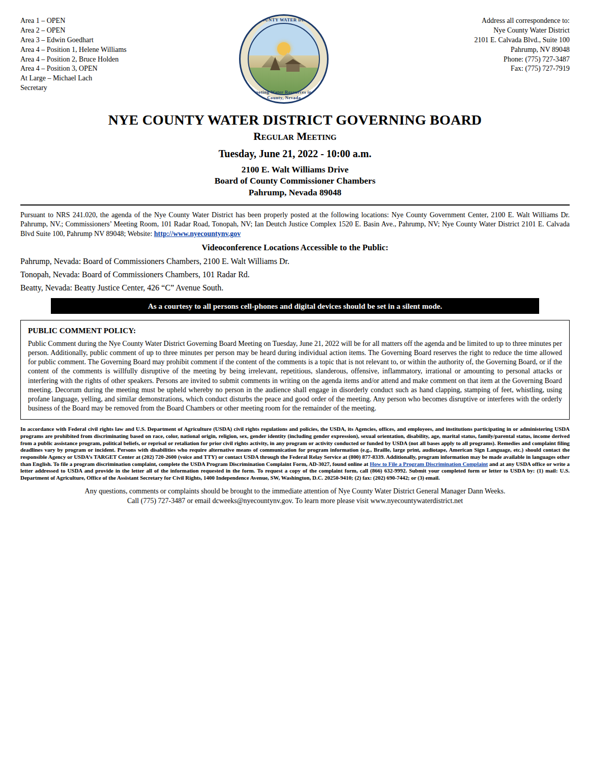Area 1 – OPEN
Area 2 – OPEN
Area 3 – Edwin Goedhart
Area 4 – Position 1, Helene Williams
Area 4 – Position 2, Bruce Holden
Area 4 – Position 3, OPEN
At Large – Michael Lach
Secretary
NYE COUNTY WATER DISTRICT
Promoting Water Resources in Nye County, Nevada
Address all correspondence to:
Nye County Water District
2101 E. Calvada Blvd., Suite 100
Pahrump, NV 89048
Phone: (775) 727-3487
Fax: (775) 727-7919
NYE COUNTY WATER DISTRICT GOVERNING BOARD
Regular Meeting
Tuesday, June 21, 2022 - 10:00 a.m.
2100 E. Walt Williams Drive
Board of County Commissioner Chambers
Pahrump, Nevada 89048
Pursuant to NRS 241.020, the agenda of the Nye County Water District has been properly posted at the following locations: Nye County Government Center, 2100 E. Walt Williams Dr. Pahrump, NV.; Commissioners’ Meeting Room, 101 Radar Road, Tonopah, NV; Ian Deutch Justice Complex 1520 E. Basin Ave., Pahrump, NV; Nye County Water District 2101 E. Calvada Blvd Suite 100, Pahrump NV 89048; Website: http://www.nyecountynv.gov
Videoconference Locations Accessible to the Public:
Pahrump, Nevada: Board of Commissioners Chambers, 2100 E. Walt Williams Dr.
Tonopah, Nevada: Board of Commissioners Chambers, 101 Radar Rd.
Beatty, Nevada: Beatty Justice Center, 426 “C” Avenue South.
As a courtesy to all persons cell-phones and digital devices should be set in a silent mode.
PUBLIC COMMENT POLICY:
Public Comment during the Nye County Water District Governing Board Meeting on Tuesday, June 21, 2022 will be for all matters off the agenda and be limited to up to three minutes per person. Additionally, public comment of up to three minutes per person may be heard during individual action items. The Governing Board reserves the right to reduce the time allowed for public comment. The Governing Board may prohibit comment if the content of the comments is a topic that is not relevant to, or within the authority of, the Governing Board, or if the content of the comments is willfully disruptive of the meeting by being irrelevant, repetitious, slanderous, offensive, inflammatory, irrational or amounting to personal attacks or interfering with the rights of other speakers. Persons are invited to submit comments in writing on the agenda items and/or attend and make comment on that item at the Governing Board meeting. Decorum during the meeting must be upheld whereby no person in the audience shall engage in disorderly conduct such as hand clapping, stamping of feet, whistling, using profane language, yelling, and similar demonstrations, which conduct disturbs the peace and good order of the meeting. Any person who becomes disruptive or interferes with the orderly business of the Board may be removed from the Board Chambers or other meeting room for the remainder of the meeting.
In accordance with Federal civil rights law and U.S. Department of Agriculture (USDA) civil rights regulations and policies, the USDA, its Agencies, offices, and employees, and institutions participating in or administering USDA programs are prohibited from discriminating based on race, color, national origin, religion, sex, gender identity (including gender expression), sexual orientation, disability, age, marital status, family/parental status, income derived from a public assistance program, political beliefs, or reprisal or retaliation for prior civil rights activity, in any program or activity conducted or funded by USDA (not all bases apply to all programs). Remedies and complaint filing deadlines vary by program or incident. Persons with disabilities who require alternative means of communication for program information (e.g., Braille, large print, audiotape, American Sign Language, etc.) should contact the responsible Agency or USDA’s TARGET Center at (202) 720-2600 (voice and TTY) or contact USDA through the Federal Relay Service at (800) 877-8339. Additionally, program information may be made available in languages other than English. To file a program discrimination complaint, complete the USDA Program Discrimination Complaint Form, AD-3027, found online at How to File a Program Discrimination Complaint and at any USDA office or write a letter addressed to USDA and provide in the letter all of the information requested in the form. To request a copy of the complaint form, call (866) 632-9992. Submit your completed form or letter to USDA by: (1) mail: U.S. Department of Agriculture, Office of the Assistant Secretary for Civil Rights, 1400 Independence Avenue, SW, Washington, D.C. 20250-9410; (2) fax: (202) 690-7442; or (3) email.
Any questions, comments or complaints should be brought to the immediate attention of Nye County Water District General Manager Dann Weeks.
Call (775) 727-3487 or email dcweeks@nyecountynv.gov. To learn more please visit www.nyecountywaterdistrict.net